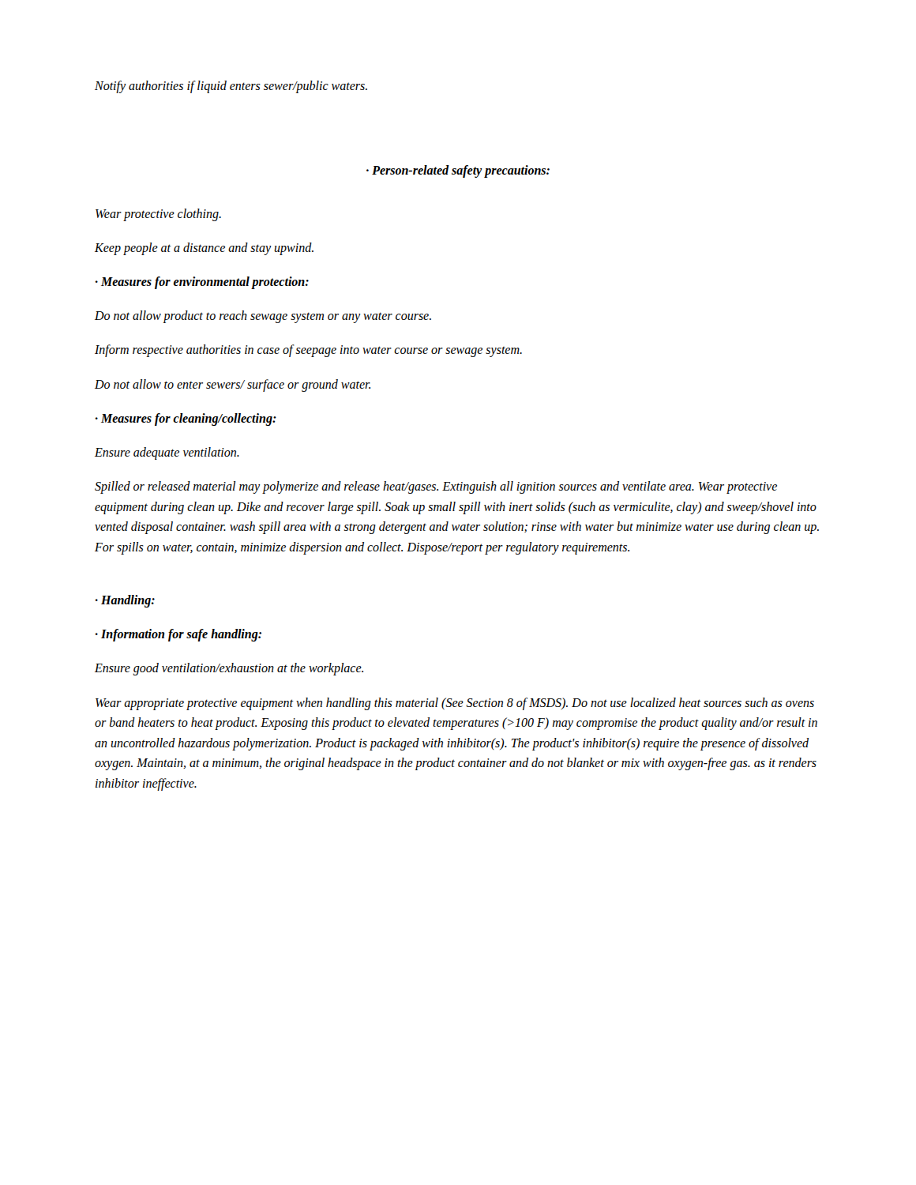Notify authorities if liquid enters sewer/public waters.
· Person-related safety precautions:
Wear protective clothing.
Keep people at a distance and stay upwind.
· Measures for environmental protection:
Do not allow product to reach sewage system or any water course.
Inform respective authorities in case of seepage into water course or sewage system.
Do not allow to enter sewers/ surface or ground water.
· Measures for cleaning/collecting:
Ensure adequate ventilation.
Spilled or released material may polymerize and release heat/gases. Extinguish all ignition sources and ventilate area. Wear protective equipment during clean up. Dike and recover large spill. Soak up small spill with inert solids (such as vermiculite, clay) and sweep/shovel into vented disposal container. wash spill area with a strong detergent and water solution; rinse with water but minimize water use during clean up. For spills on water, contain, minimize dispersion and collect. Dispose/report per regulatory requirements.
· Handling:
· Information for safe handling:
Ensure good ventilation/exhaustion at the workplace.
Wear appropriate protective equipment when handling this material (See Section 8 of MSDS). Do not use localized heat sources such as ovens or band heaters to heat product. Exposing this product to elevated temperatures (>100 F) may compromise the product quality and/or result in an uncontrolled hazardous polymerization. Product is packaged with inhibitor(s). The product's inhibitor(s) require the presence of dissolved oxygen. Maintain, at a minimum, the original headspace in the product container and do not blanket or mix with oxygen-free gas. as it renders inhibitor ineffective.